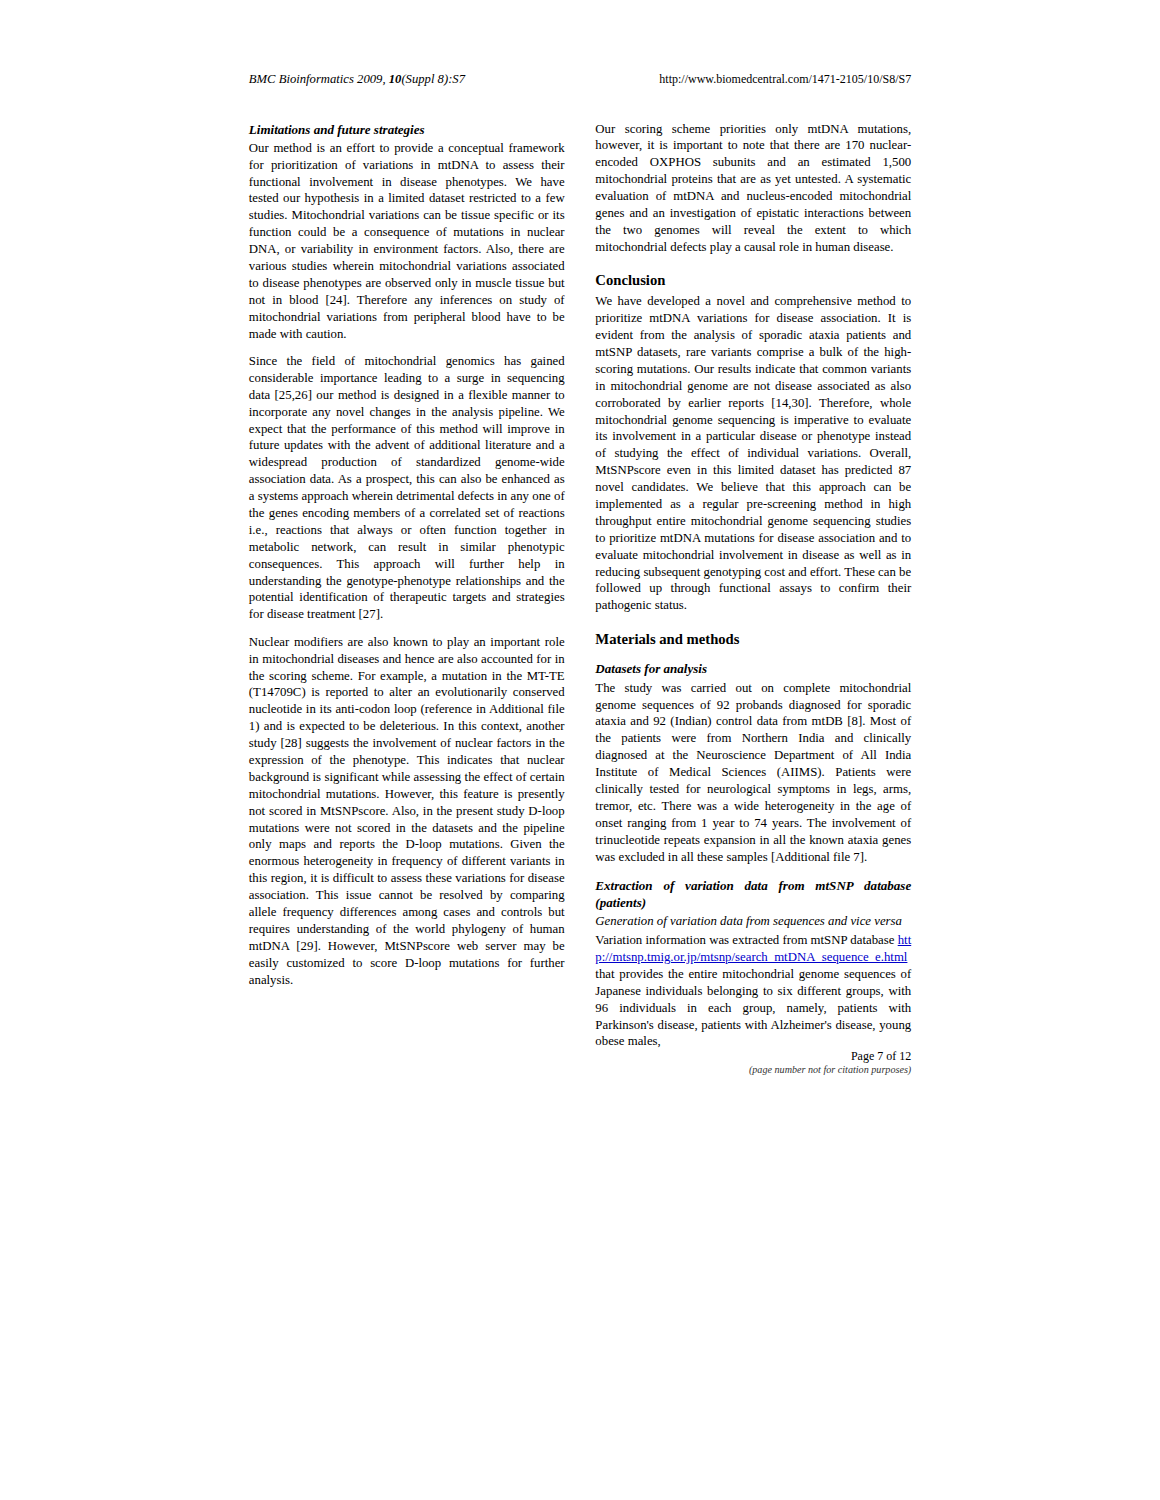BMC Bioinformatics 2009, 10(Suppl 8):S7
http://www.biomedcentral.com/1471-2105/10/S8/S7
Limitations and future strategies
Our method is an effort to provide a conceptual framework for prioritization of variations in mtDNA to assess their functional involvement in disease phenotypes. We have tested our hypothesis in a limited dataset restricted to a few studies. Mitochondrial variations can be tissue specific or its function could be a consequence of mutations in nuclear DNA, or variability in environment factors. Also, there are various studies wherein mitochondrial variations associated to disease phenotypes are observed only in muscle tissue but not in blood [24]. Therefore any inferences on study of mitochondrial variations from peripheral blood have to be made with caution.
Since the field of mitochondrial genomics has gained considerable importance leading to a surge in sequencing data [25,26] our method is designed in a flexible manner to incorporate any novel changes in the analysis pipeline. We expect that the performance of this method will improve in future updates with the advent of additional literature and a widespread production of standardized genome-wide association data. As a prospect, this can also be enhanced as a systems approach wherein detrimental defects in any one of the genes encoding members of a correlated set of reactions i.e., reactions that always or often function together in metabolic network, can result in similar phenotypic consequences. This approach will further help in understanding the genotype-phenotype relationships and the potential identification of therapeutic targets and strategies for disease treatment [27].
Nuclear modifiers are also known to play an important role in mitochondrial diseases and hence are also accounted for in the scoring scheme. For example, a mutation in the MT-TE (T14709C) is reported to alter an evolutionarily conserved nucleotide in its anti-codon loop (reference in Additional file 1) and is expected to be deleterious. In this context, another study [28] suggests the involvement of nuclear factors in the expression of the phenotype. This indicates that nuclear background is significant while assessing the effect of certain mitochondrial mutations. However, this feature is presently not scored in MtSNPscore. Also, in the present study D-loop mutations were not scored in the datasets and the pipeline only maps and reports the D-loop mutations. Given the enormous heterogeneity in frequency of different variants in this region, it is difficult to assess these variations for disease association. This issue cannot be resolved by comparing allele frequency differences among cases and controls but requires understanding of the world phylogeny of human mtDNA [29]. However, MtSNPscore web server may be easily customized to score D-loop mutations for further analysis.
Our scoring scheme priorities only mtDNA mutations, however, it is important to note that there are 170 nuclear-encoded OXPHOS subunits and an estimated 1,500 mitochondrial proteins that are as yet untested. A systematic evaluation of mtDNA and nucleus-encoded mitochondrial genes and an investigation of epistatic interactions between the two genomes will reveal the extent to which mitochondrial defects play a causal role in human disease.
Conclusion
We have developed a novel and comprehensive method to prioritize mtDNA variations for disease association. It is evident from the analysis of sporadic ataxia patients and mtSNP datasets, rare variants comprise a bulk of the high-scoring mutations. Our results indicate that common variants in mitochondrial genome are not disease associated as also corroborated by earlier reports [14,30]. Therefore, whole mitochondrial genome sequencing is imperative to evaluate its involvement in a particular disease or phenotype instead of studying the effect of individual variations. Overall, MtSNPscore even in this limited dataset has predicted 87 novel candidates. We believe that this approach can be implemented as a regular pre-screening method in high throughput entire mitochondrial genome sequencing studies to prioritize mtDNA mutations for disease association and to evaluate mitochondrial involvement in disease as well as in reducing subsequent genotyping cost and effort. These can be followed up through functional assays to confirm their pathogenic status.
Materials and methods
Datasets for analysis
The study was carried out on complete mitochondrial genome sequences of 92 probands diagnosed for sporadic ataxia and 92 (Indian) control data from mtDB [8]. Most of the patients were from Northern India and clinically diagnosed at the Neuroscience Department of All India Institute of Medical Sciences (AIIMS). Patients were clinically tested for neurological symptoms in legs, arms, tremor, etc. There was a wide heterogeneity in the age of onset ranging from 1 year to 74 years. The involvement of trinucleotide repeats expansion in all the known ataxia genes was excluded in all these samples [Additional file 7].
Extraction of variation data from mtSNP database (patients)
Generation of variation data from sequences and vice versa
Variation information was extracted from mtSNP database http://mtsnp.tmig.or.jp/mtsnp/search_mtDNA_sequence_e.html that provides the entire mitochondrial genome sequences of Japanese individuals belonging to six different groups, with 96 individuals in each group, namely, patients with Parkinson's disease, patients with Alzheimer's disease, young obese males,
Page 7 of 12
(page number not for citation purposes)